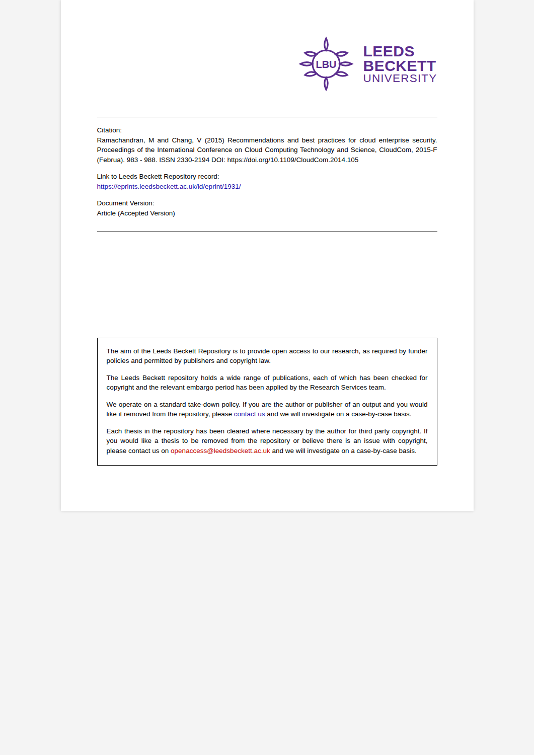LBU LEEDS BECKETT UNIVERSITY
Citation:
Ramachandran, M and Chang, V (2015) Recommendations and best practices for cloud enterprise security. Proceedings of the International Conference on Cloud Computing Technology and Science, CloudCom, 2015-F (Februa). 983 - 988. ISSN 2330-2194 DOI: https://doi.org/10.1109/CloudCom.2014.105
Link to Leeds Beckett Repository record:
https://eprints.leedsbeckett.ac.uk/id/eprint/1931/
Document Version:
Article (Accepted Version)
The aim of the Leeds Beckett Repository is to provide open access to our research, as required by funder policies and permitted by publishers and copyright law.
The Leeds Beckett repository holds a wide range of publications, each of which has been checked for copyright and the relevant embargo period has been applied by the Research Services team.
We operate on a standard take-down policy. If you are the author or publisher of an output and you would like it removed from the repository, please contact us and we will investigate on a case-by-case basis.
Each thesis in the repository has been cleared where necessary by the author for third party copyright. If you would like a thesis to be removed from the repository or believe there is an issue with copyright, please contact us on openaccess@leedsbeckett.ac.uk and we will investigate on a case-by-case basis.